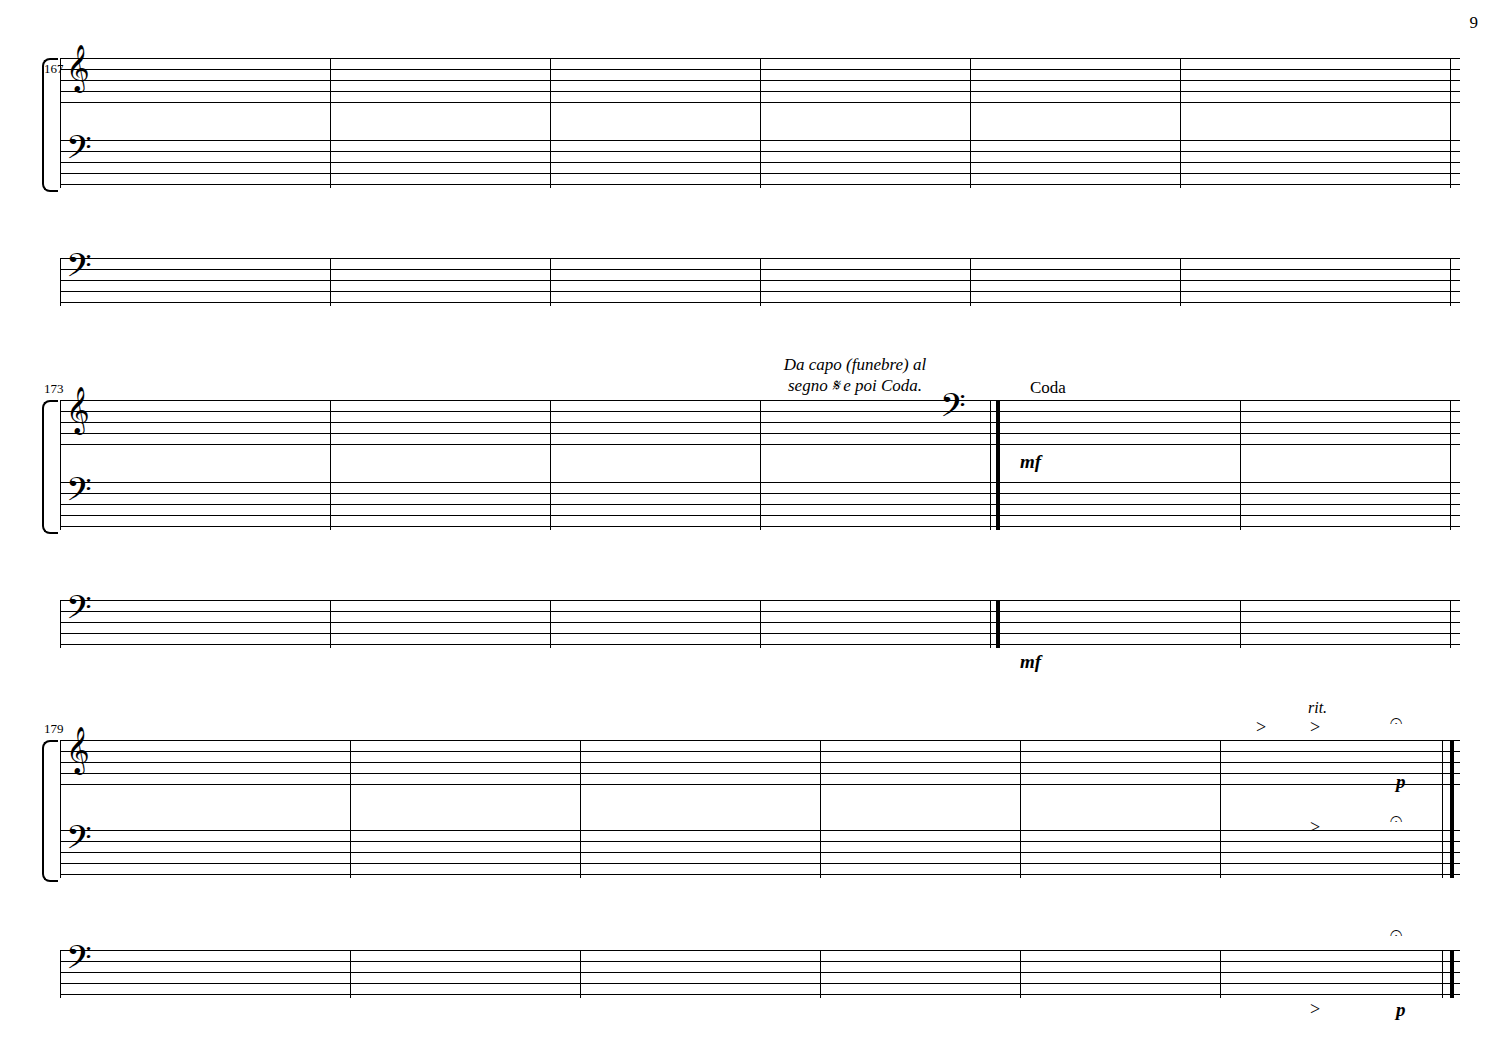9
167
𝄞
𝄢
𝄢
Key signature: two sharps (D major / B minor). Measures 167 through 172 of flowing eighth-note figuration in the manuals over sustained half notes in the pedal.
173
Da capo (funebre) al
segno 𝄋 e poi Coda.
Coda
𝄞
𝄢
𝄢
𝄢
mf
mf
Measures 173 to 178. At the end of measure 178 a double barline with repeat dots leads to the Coda, where the key signature changes to three flats and the dynamic is mezzo-forte in both manuals and pedal.
179
𝄞
𝄢
𝄢
>
rit.
>
>
>
𝄐
𝄐
𝄐
p
p
Measures 179 to 184. The Coda closes with a ritardando, accents, fermatas over the final chords, and a piano dynamic in the manuals and pedal. The piece ends with a final double barline.